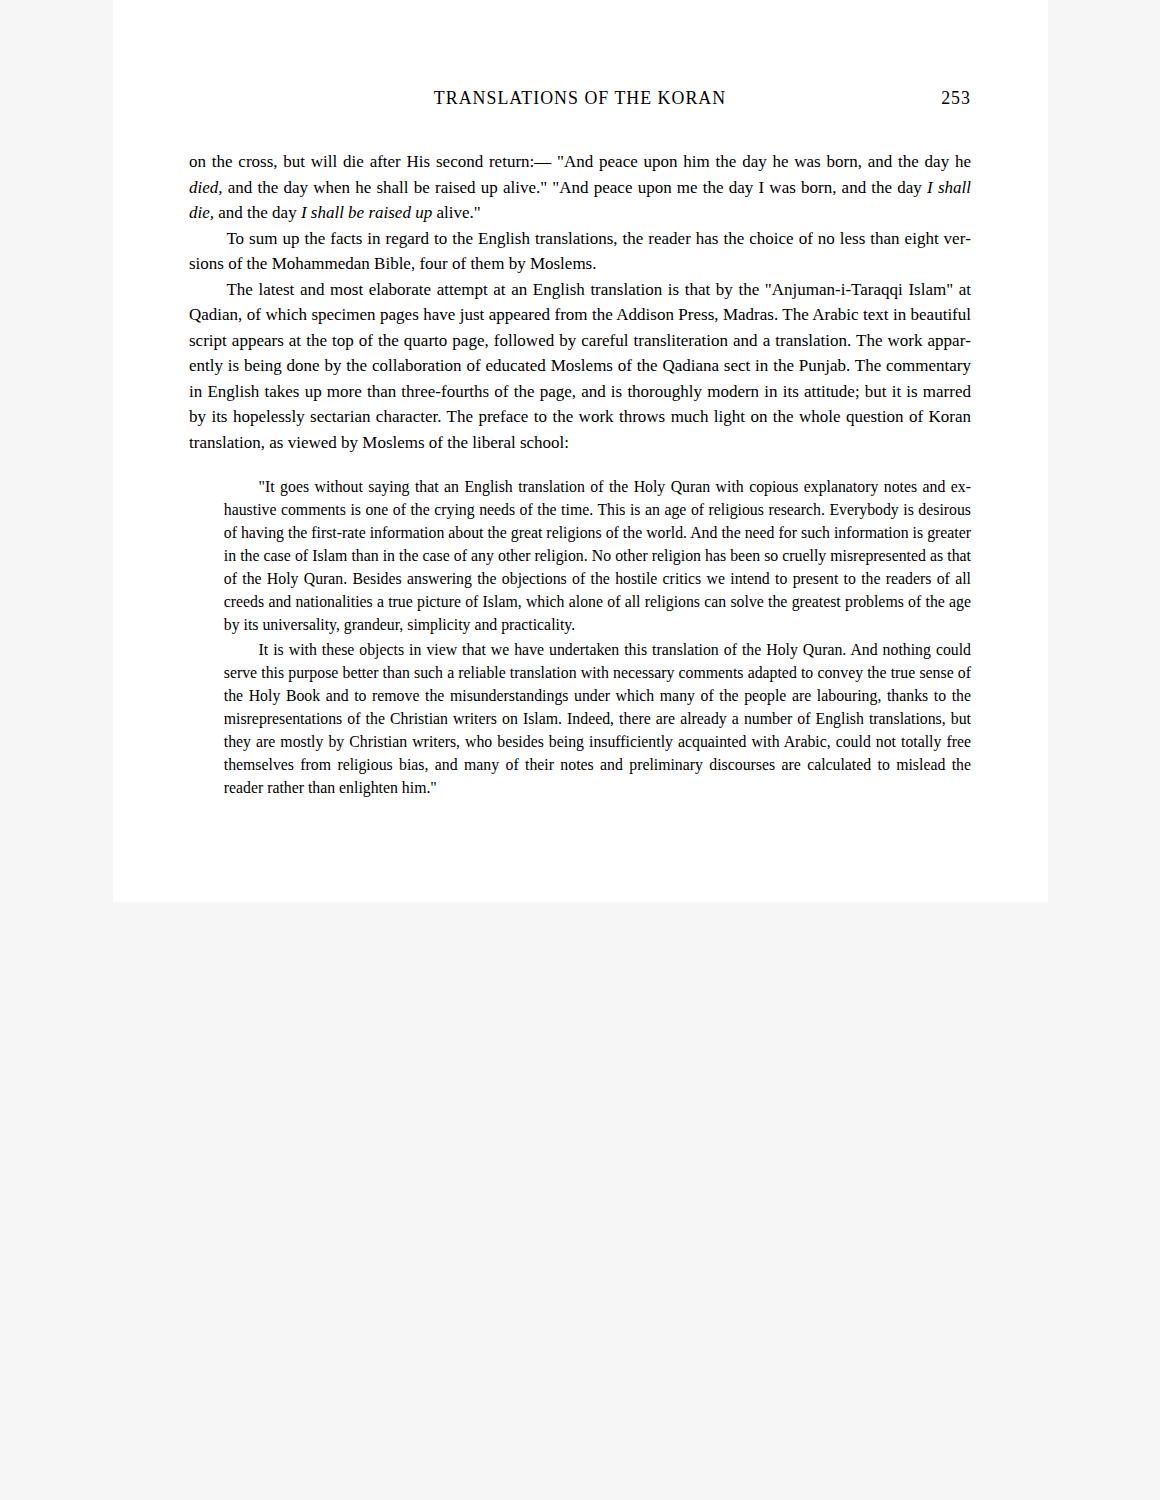Translations of the Koran 253
on the cross, but will die after His second return:— "And peace upon him the day he was born, and the day he died, and the day when he shall be raised up alive." "And peace upon me the day I was born, and the day I shall die, and the day I shall be raised up alive."
To sum up the facts in regard to the English translations, the reader has the choice of no less than eight versions of the Mohammedan Bible, four of them by Moslems.
The latest and most elaborate attempt at an English translation is that by the "Anjuman-i-Taraqqi Islam" at Qadian, of which specimen pages have just appeared from the Addison Press, Madras. The Arabic text in beautiful script appears at the top of the quarto page, followed by careful transliteration and a translation. The work apparently is being done by the collaboration of educated Moslems of the Qadiana sect in the Punjab. The commentary in English takes up more than three-fourths of the page, and is thoroughly modern in its attitude; but it is marred by its hopelessly sectarian character. The preface to the work throws much light on the whole question of Koran translation, as viewed by Moslems of the liberal school:
"It goes without saying that an English translation of the Holy Quran with copious explanatory notes and exhaustive comments is one of the crying needs of the time. This is an age of religious research. Everybody is desirous of having the first-rate information about the great religions of the world. And the need for such information is greater in the case of Islam than in the case of any other religion. No other religion has been so cruelly misrepresented as that of the Holy Quran. Besides answering the objections of the hostile critics we intend to present to the readers of all creeds and nationalities a true picture of Islam, which alone of all religions can solve the greatest problems of the age by its universality, grandeur, simplicity and practicality.
It is with these objects in view that we have undertaken this translation of the Holy Quran. And nothing could serve this purpose better than such a reliable translation with necessary comments adapted to convey the true sense of the Holy Book and to remove the misunderstandings under which many of the people are labouring, thanks to the misrepresentations of the Christian writers on Islam. Indeed, there are already a number of English translations, but they are mostly by Christian writers, who besides being insufficiently acquainted with Arabic, could not totally free themselves from religious bias, and many of their notes and preliminary discourses are calculated to mislead the reader rather than enlighten him."